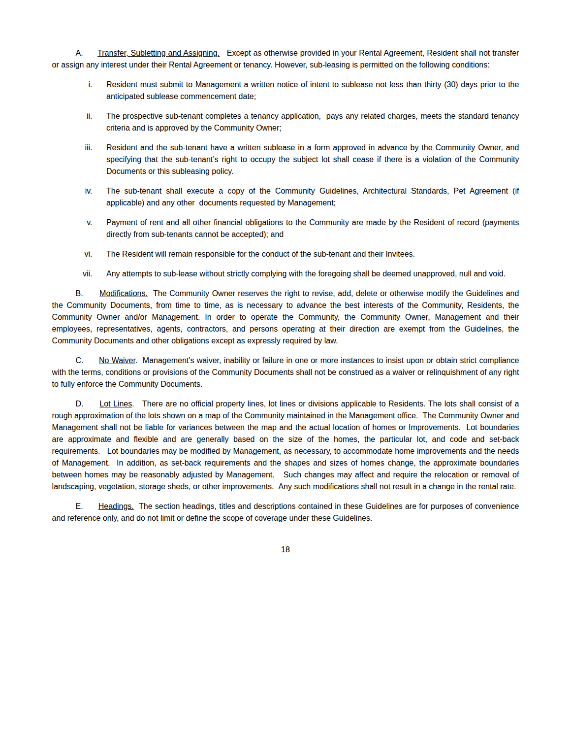A. Transfer, Subletting and Assigning. Except as otherwise provided in your Rental Agreement, Resident shall not transfer or assign any interest under their Rental Agreement or tenancy. However, sub-leasing is permitted on the following conditions:
Resident must submit to Management a written notice of intent to sublease not less than thirty (30) days prior to the anticipated sublease commencement date;
The prospective sub-tenant completes a tenancy application, pays any related charges, meets the standard tenancy criteria and is approved by the Community Owner;
Resident and the sub-tenant have a written sublease in a form approved in advance by the Community Owner, and specifying that the sub-tenant’s right to occupy the subject lot shall cease if there is a violation of the Community Documents or this subleasing policy.
The sub-tenant shall execute a copy of the Community Guidelines, Architectural Standards, Pet Agreement (if applicable) and any other documents requested by Management;
Payment of rent and all other financial obligations to the Community are made by the Resident of record (payments directly from sub-tenants cannot be accepted); and
The Resident will remain responsible for the conduct of the sub-tenant and their Invitees.
Any attempts to sub-lease without strictly complying with the foregoing shall be deemed unapproved, null and void.
B. Modifications. The Community Owner reserves the right to revise, add, delete or otherwise modify the Guidelines and the Community Documents, from time to time, as is necessary to advance the best interests of the Community, Residents, the Community Owner and/or Management. In order to operate the Community, the Community Owner, Management and their employees, representatives, agents, contractors, and persons operating at their direction are exempt from the Guidelines, the Community Documents and other obligations except as expressly required by law.
C. No Waiver. Management’s waiver, inability or failure in one or more instances to insist upon or obtain strict compliance with the terms, conditions or provisions of the Community Documents shall not be construed as a waiver or relinquishment of any right to fully enforce the Community Documents.
D. Lot Lines. There are no official property lines, lot lines or divisions applicable to Residents. The lots shall consist of a rough approximation of the lots shown on a map of the Community maintained in the Management office. The Community Owner and Management shall not be liable for variances between the map and the actual location of homes or Improvements. Lot boundaries are approximate and flexible and are generally based on the size of the homes, the particular lot, and code and set-back requirements. Lot boundaries may be modified by Management, as necessary, to accommodate home improvements and the needs of Management. In addition, as set-back requirements and the shapes and sizes of homes change, the approximate boundaries between homes may be reasonably adjusted by Management. Such changes may affect and require the relocation or removal of landscaping, vegetation, storage sheds, or other improvements. Any such modifications shall not result in a change in the rental rate.
E. Headings. The section headings, titles and descriptions contained in these Guidelines are for purposes of convenience and reference only, and do not limit or define the scope of coverage under these Guidelines.
18